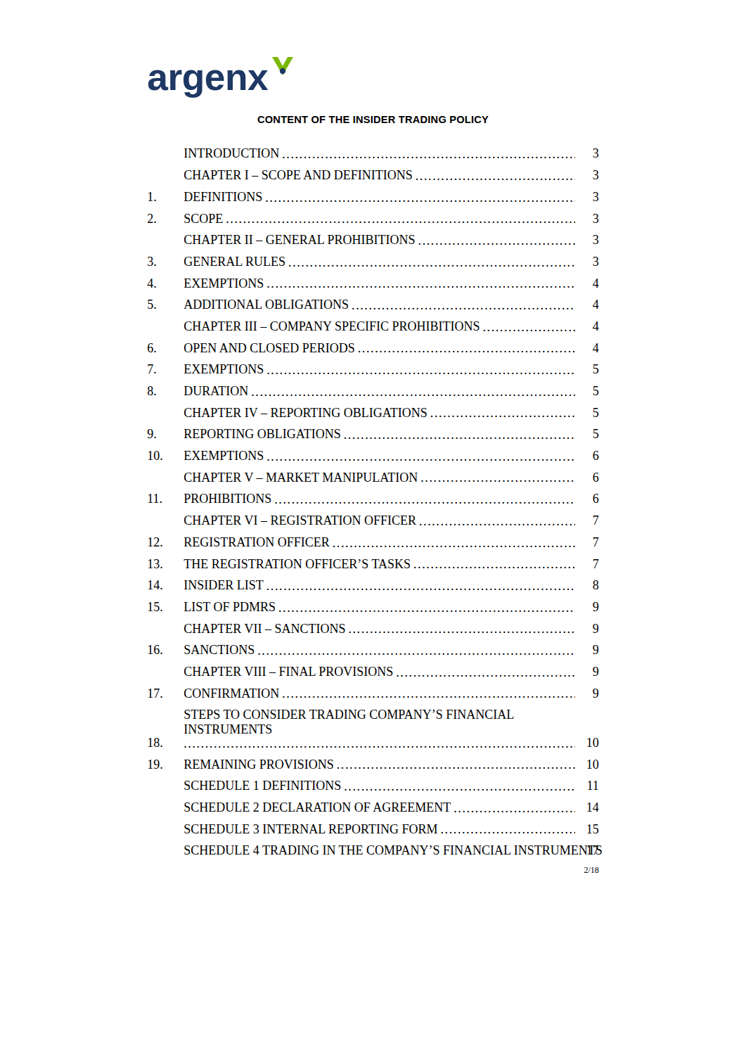argenx
CONTENT OF THE INSIDER TRADING POLICY
| | INTRODUCTION ................................................................................................. | 3 |
| | CHAPTER I – SCOPE AND DEFINITIONS ............................................................. | 3 |
| 1. | DEFINITIONS .................................................................................................. | 3 |
| 2. | SCOPE .......................................................................................................... | 3 |
| | CHAPTER II – GENERAL PROHIBITIONS ............................................................ | 3 |
| 3. | GENERAL RULES ........................................................................................... | 3 |
| 4. | EXEMPTIONS .................................................................................................. | 4 |
| 5. | ADDITIONAL OBLIGATIONS ....................................................................... | 4 |
| | CHAPTER III – COMPANY SPECIFIC PROHIBITIONS ........................................ | 4 |
| 6. | OPEN AND CLOSED PERIODS .................................................................... | 4 |
| 7. | EXEMPTIONS .................................................................................................. | 5 |
| 8. | DURATION ..................................................................................................... | 5 |
| | CHAPTER IV – REPORTING OBLIGATIONS ......................................................... | 5 |
| 9. | REPORTING OBLIGATIONS ......................................................................... | 5 |
| 10. | EXEMPTIONS .................................................................................................. | 6 |
| | CHAPTER V – MARKET MANIPULATION ............................................................ | 6 |
| 11. | PROHIBITIONS ............................................................................................... | 6 |
| | CHAPTER VI – REGISTRATION OFFICER ............................................................. | 7 |
| 12. | REGISTRATION OFFICER ............................................................................. | 7 |
| 13. | THE REGISTRATION OFFICER’S TASKS .................................................... | 7 |
| 14. | INSIDER LIST .................................................................................................. | 8 |
| 15. | LIST OF PDMRS ............................................................................................. | 9 |
| | CHAPTER VII – SANCTIONS ..................................................................................... | 9 |
| 16. | SANCTIONS ..................................................................................................... | 9 |
| | CHAPTER VIII – FINAL PROVISIONS ..................................................................... | 9 |
| 17. | CONFIRMATION .............................................................................................. | 9 |
| 18. | STEPS TO CONSIDER TRADING COMPANY’S FINANCIAL INSTRUMENTS ......................................................................................................................... | 10 |
| 19. | REMAINING PROVISIONS ......................................................................... | 10 |
| | SCHEDULE 1 DEFINITIONS ..................................................................................... | 11 |
| | SCHEDULE 2 DECLARATION OF AGREEMENT ................................................ | 14 |
| | SCHEDULE 3 INTERNAL REPORTING FORM ..................................................... | 15 |
| | SCHEDULE 4 TRADING IN THE COMPANY’S FINANCIAL INSTRUMENTS | 17 |
2/18